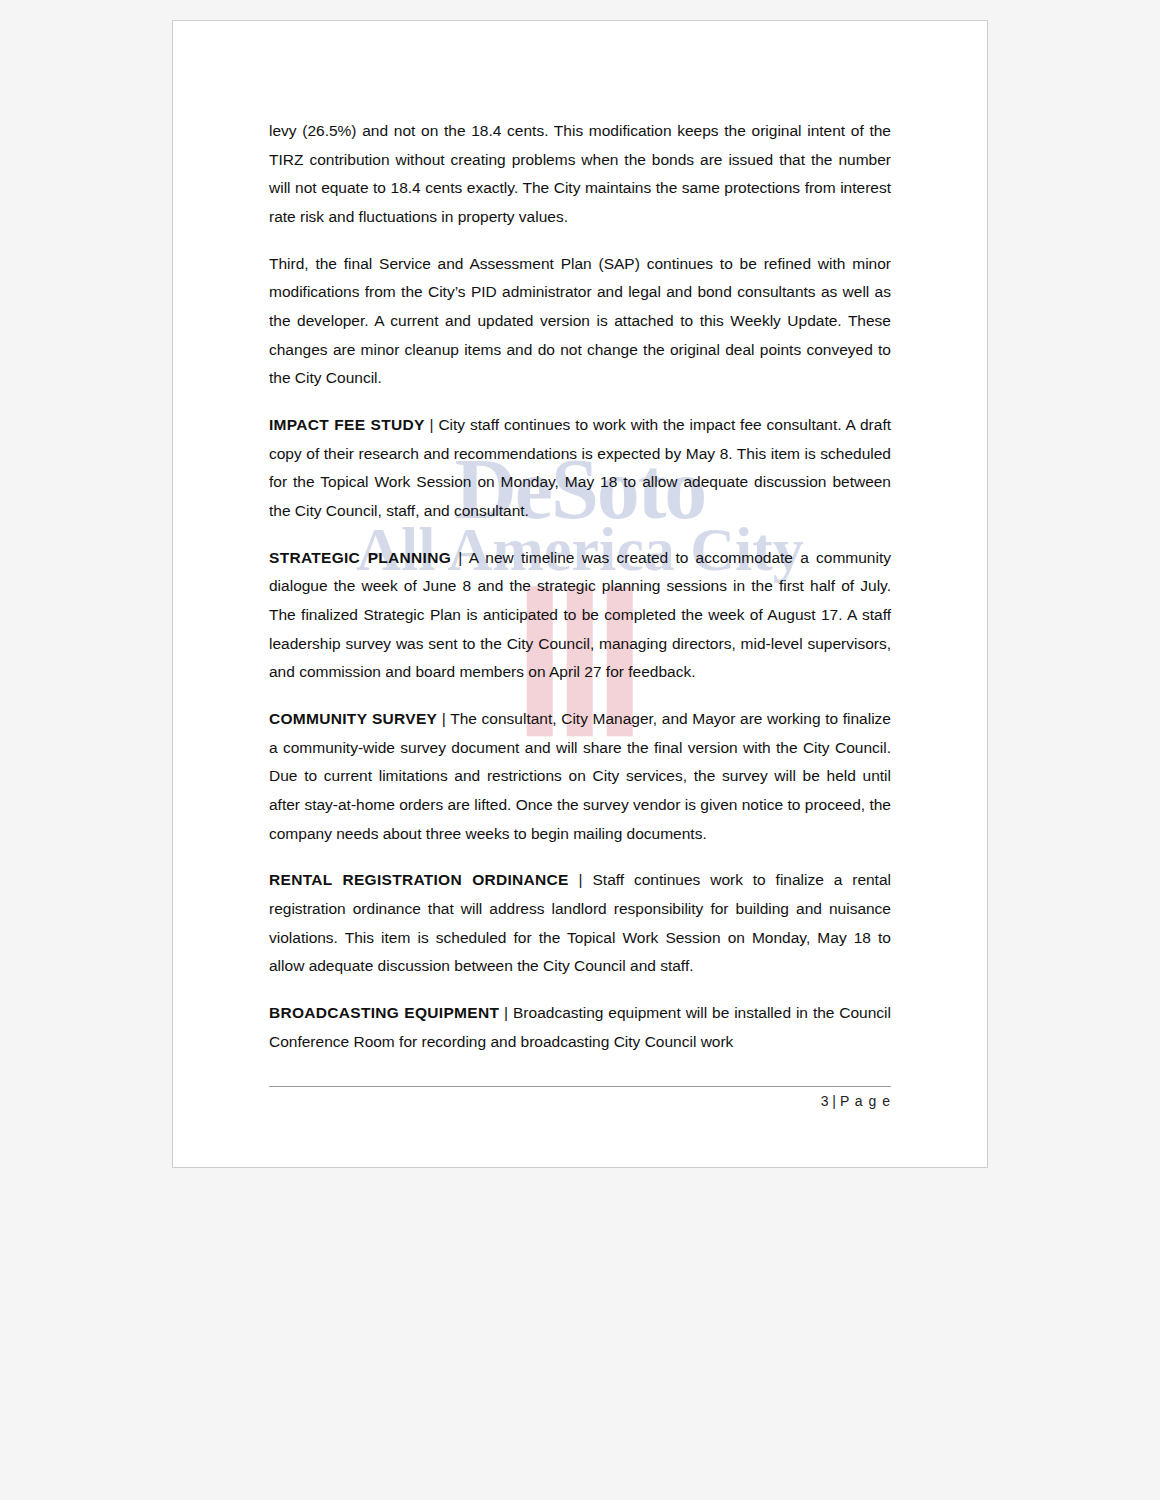DeSoto
All America City
levy (26.5%) and not on the 18.4 cents. This modification keeps the original intent of the TIRZ contribution without creating problems when the bonds are issued that the number will not equate to 18.4 cents exactly. The City maintains the same protections from interest rate risk and fluctuations in property values.
Third, the final Service and Assessment Plan (SAP) continues to be refined with minor modifications from the City’s PID administrator and legal and bond consultants as well as the developer. A current and updated version is attached to this Weekly Update. These changes are minor cleanup items and do not change the original deal points conveyed to the City Council.
IMPACT FEE STUDY | City staff continues to work with the impact fee consultant. A draft copy of their research and recommendations is expected by May 8. This item is scheduled for the Topical Work Session on Monday, May 18 to allow adequate discussion between the City Council, staff, and consultant.
STRATEGIC PLANNING | A new timeline was created to accommodate a community dialogue the week of June 8 and the strategic planning sessions in the first half of July. The finalized Strategic Plan is anticipated to be completed the week of August 17. A staff leadership survey was sent to the City Council, managing directors, mid-level supervisors, and commission and board members on April 27 for feedback.
COMMUNITY SURVEY | The consultant, City Manager, and Mayor are working to finalize a community-wide survey document and will share the final version with the City Council. Due to current limitations and restrictions on City services, the survey will be held until after stay-at-home orders are lifted. Once the survey vendor is given notice to proceed, the company needs about three weeks to begin mailing documents.
RENTAL REGISTRATION ORDINANCE | Staff continues work to finalize a rental registration ordinance that will address landlord responsibility for building and nuisance violations. This item is scheduled for the Topical Work Session on Monday, May 18 to allow adequate discussion between the City Council and staff.
BROADCASTING EQUIPMENT | Broadcasting equipment will be installed in the Council Conference Room for recording and broadcasting City Council work
3 | P a g e